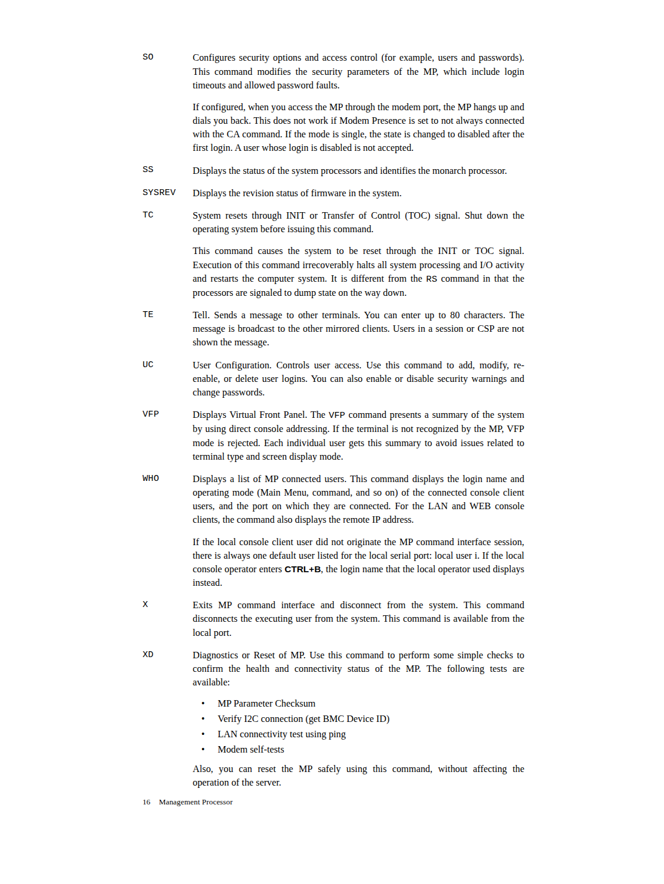SO
Configures security options and access control (for example, users and passwords). This command modifies the security parameters of the MP, which include login timeouts and allowed password faults.
If configured, when you access the MP through the modem port, the MP hangs up and dials you back. This does not work if Modem Presence is set to not always connected with the CA command. If the mode is single, the state is changed to disabled after the first login. A user whose login is disabled is not accepted.
SS
Displays the status of the system processors and identifies the monarch processor.
SYSREV
Displays the revision status of firmware in the system.
TC
System resets through INIT or Transfer of Control (TOC) signal. Shut down the operating system before issuing this command.
This command causes the system to be reset through the INIT or TOC signal. Execution of this command irrecoverably halts all system processing and I/O activity and restarts the computer system. It is different from the RS command in that the processors are signaled to dump state on the way down.
TE
Tell. Sends a message to other terminals. You can enter up to 80 characters. The message is broadcast to the other mirrored clients. Users in a session or CSP are not shown the message.
UC
User Configuration. Controls user access. Use this command to add, modify, re-enable, or delete user logins. You can also enable or disable security warnings and change passwords.
VFP
Displays Virtual Front Panel. The VFP command presents a summary of the system by using direct console addressing. If the terminal is not recognized by the MP, VFP mode is rejected. Each individual user gets this summary to avoid issues related to terminal type and screen display mode.
WHO
Displays a list of MP connected users. This command displays the login name and operating mode (Main Menu, command, and so on) of the connected console client users, and the port on which they are connected. For the LAN and WEB console clients, the command also displays the remote IP address.
If the local console client user did not originate the MP command interface session, there is always one default user listed for the local serial port: local user i. If the local console operator enters CTRL+B, the login name that the local operator used displays instead.
X
Exits MP command interface and disconnect from the system. This command disconnects the executing user from the system. This command is available from the local port.
XD
Diagnostics or Reset of MP. Use this command to perform some simple checks to confirm the health and connectivity status of the MP. The following tests are available:
MP Parameter Checksum
Verify I2C connection (get BMC Device ID)
LAN connectivity test using ping
Modem self-tests
Also, you can reset the MP safely using this command, without affecting the operation of the server.
16 Management Processor